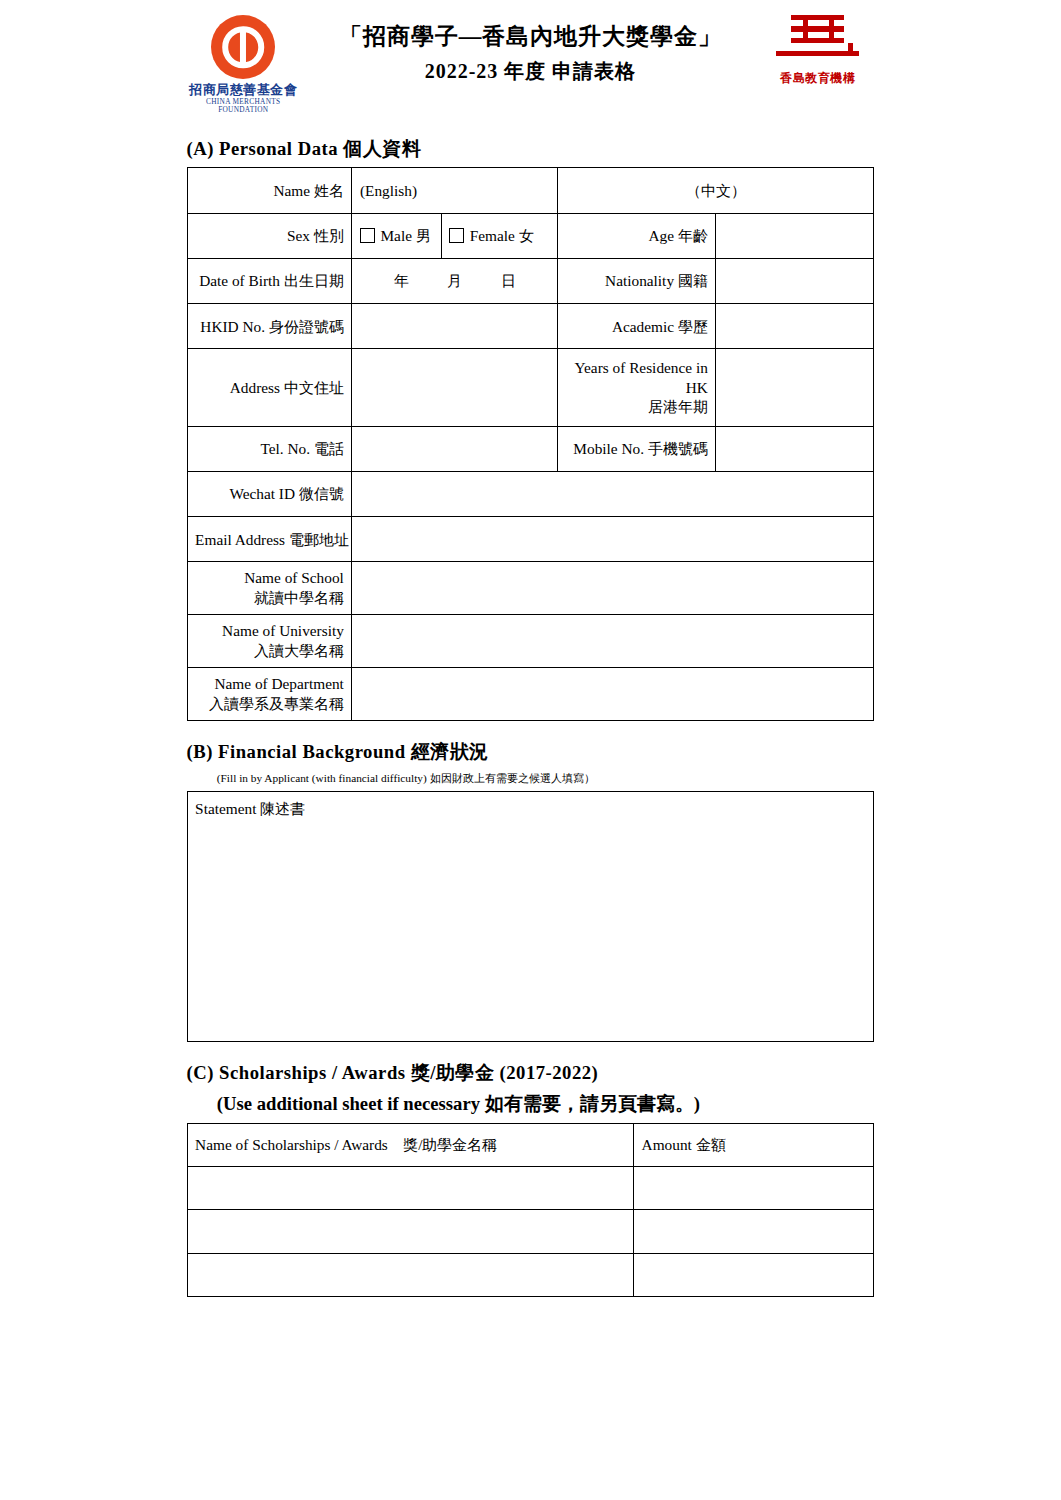招商局慈善基金會
CHINA MERCHANTS FOUNDATION
「招商學子—香島內地升大獎學金」
2022-23 年度 申請表格
香島教育機構
(A) Personal Data 個人資料
| Name 姓名 | (English) | （中文） |
| Sex 性別 | Male 男 | Female 女 | Age 年齡 | |
| Date of Birth 出生日期 | 年 月 日 | Nationality 國籍 | |
| HKID No. 身份證號碼 | | Academic 學歷 | |
| Address 中文住址 | | Years of Residence in HK 居港年期 | |
| Tel. No. 電話 | | Mobile No. 手機號碼 | |
| Wechat ID 微信號 | |
| Email Address 電郵地址 | |
| Name of School 就讀中學名稱 | |
| Name of University 入讀大學名稱 | |
| Name of Department 入讀學系及專業名稱 | |
(B) Financial Background 經濟狀況
(Fill in by Applicant (with financial difficulty) 如因財政上有需要之候選人填寫）
Statement 陳述書
(C) Scholarships / Awards 獎/助學金 (2017-2022)
(Use additional sheet if necessary 如有需要，請另頁書寫。)
| Name of Scholarships / Awards 獎/助學金名稱 | Amount 金額 |